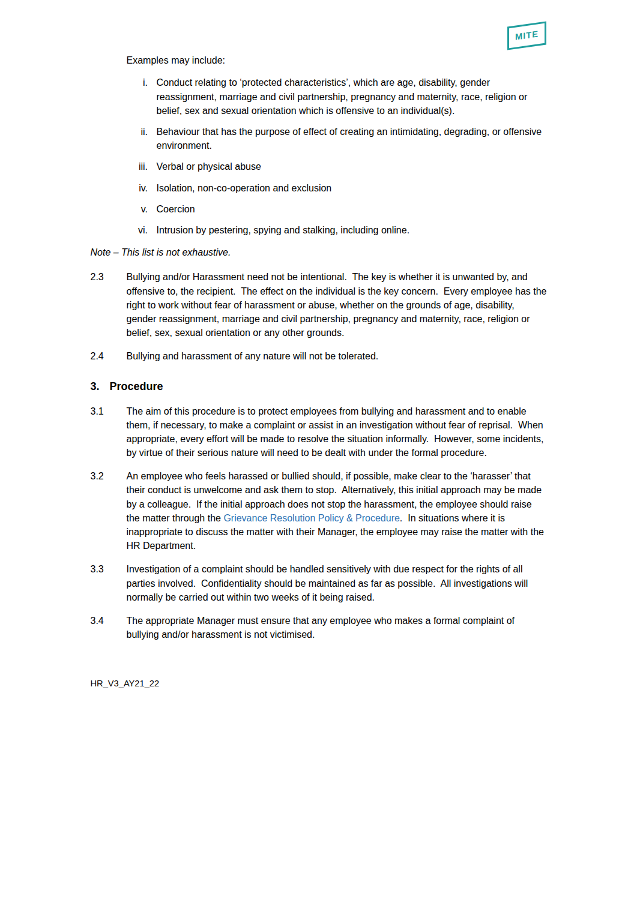MITE
Examples may include:
Conduct relating to ‘protected characteristics’, which are age, disability, gender reassignment, marriage and civil partnership, pregnancy and maternity, race, religion or belief, sex and sexual orientation which is offensive to an individual(s).
Behaviour that has the purpose of effect of creating an intimidating, degrading, or offensive environment.
Verbal or physical abuse
Isolation, non-co-operation and exclusion
Coercion
Intrusion by pestering, spying and stalking, including online.
Note – This list is not exhaustive.
2.3
Bullying and/or Harassment need not be intentional. The key is whether it is unwanted by, and offensive to, the recipient. The effect on the individual is the key concern. Every employee has the right to work without fear of harassment or abuse, whether on the grounds of age, disability, gender reassignment, marriage and civil partnership, pregnancy and maternity, race, religion or belief, sex, sexual orientation or any other grounds.
2.4
Bullying and harassment of any nature will not be tolerated.
3. Procedure
3.1
The aim of this procedure is to protect employees from bullying and harassment and to enable them, if necessary, to make a complaint or assist in an investigation without fear of reprisal. When appropriate, every effort will be made to resolve the situation informally. However, some incidents, by virtue of their serious nature will need to be dealt with under the formal procedure.
3.2
An employee who feels harassed or bullied should, if possible, make clear to the ‘harasser’ that their conduct is unwelcome and ask them to stop. Alternatively, this initial approach may be made by a colleague. If the initial approach does not stop the harassment, the employee should raise the matter through the Grievance Resolution Policy & Procedure. In situations where it is inappropriate to discuss the matter with their Manager, the employee may raise the matter with the HR Department.
3.3
Investigation of a complaint should be handled sensitively with due respect for the rights of all parties involved. Confidentiality should be maintained as far as possible. All investigations will normally be carried out within two weeks of it being raised.
3.4
The appropriate Manager must ensure that any employee who makes a formal complaint of bullying and/or harassment is not victimised.
HR_V3_AY21_22